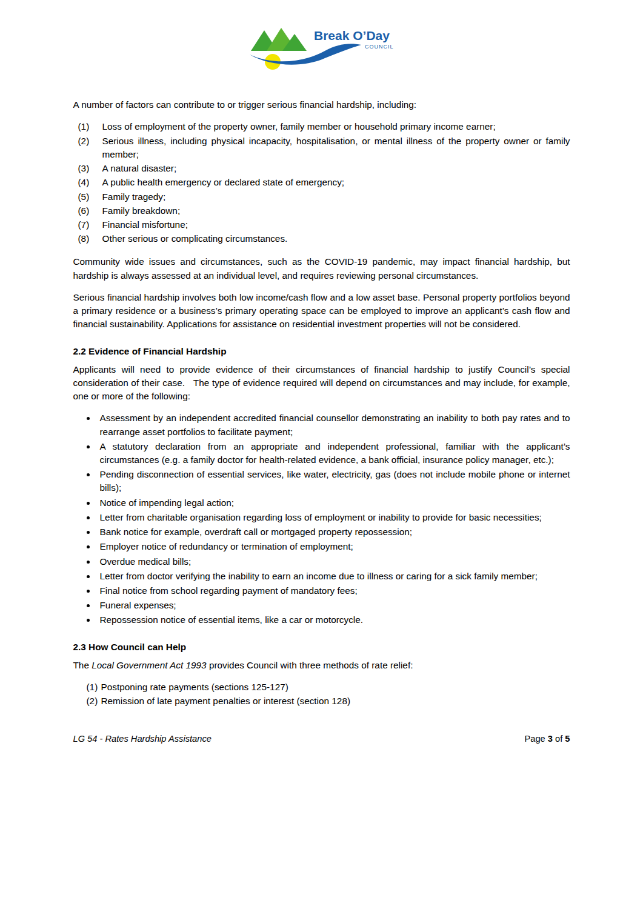Break O’Day COUNCIL
A number of factors can contribute to or trigger serious financial hardship, including:
(1) Loss of employment of the property owner, family member or household primary income earner;
(2) Serious illness, including physical incapacity, hospitalisation, or mental illness of the property owner or family member;
(3) A natural disaster;
(4) A public health emergency or declared state of emergency;
(5) Family tragedy;
(6) Family breakdown;
(7) Financial misfortune;
(8) Other serious or complicating circumstances.
Community wide issues and circumstances, such as the COVID-19 pandemic, may impact financial hardship, but hardship is always assessed at an individual level, and requires reviewing personal circumstances.
Serious financial hardship involves both low income/cash flow and a low asset base. Personal property portfolios beyond a primary residence or a business’s primary operating space can be employed to improve an applicant’s cash flow and financial sustainability. Applications for assistance on residential investment properties will not be considered.
2.2 Evidence of Financial Hardship
Applicants will need to provide evidence of their circumstances of financial hardship to justify Council’s special consideration of their case. The type of evidence required will depend on circumstances and may include, for example, one or more of the following:
Assessment by an independent accredited financial counsellor demonstrating an inability to both pay rates and to rearrange asset portfolios to facilitate payment;
A statutory declaration from an appropriate and independent professional, familiar with the applicant’s circumstances (e.g. a family doctor for health-related evidence, a bank official, insurance policy manager, etc.);
Pending disconnection of essential services, like water, electricity, gas (does not include mobile phone or internet bills);
Notice of impending legal action;
Letter from charitable organisation regarding loss of employment or inability to provide for basic necessities;
Bank notice for example, overdraft call or mortgaged property repossession;
Employer notice of redundancy or termination of employment;
Overdue medical bills;
Letter from doctor verifying the inability to earn an income due to illness or caring for a sick family member;
Final notice from school regarding payment of mandatory fees;
Funeral expenses;
Repossession notice of essential items, like a car or motorcycle.
2.3 How Council can Help
The Local Government Act 1993 provides Council with three methods of rate relief:
(1) Postponing rate payments (sections 125-127)
(2) Remission of late payment penalties or interest (section 128)
LG 54 - Rates Hardship Assistance
Page 3 of 5